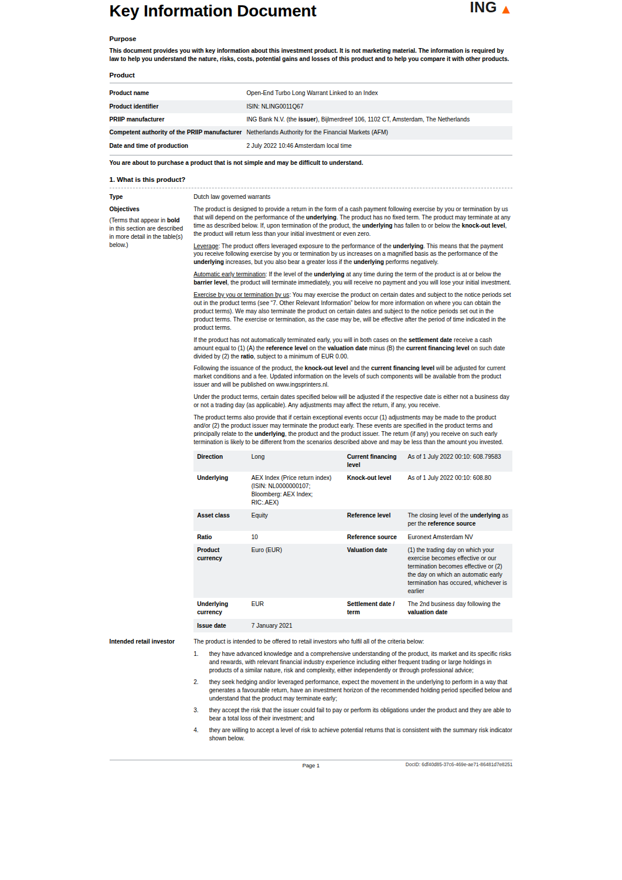Key Information Document
ING▲
Purpose
This document provides you with key information about this investment product. It is not marketing material. The information is required by law to help you understand the nature, risks, costs, potential gains and losses of this product and to help you compare it with other products.
Product
| Product name | Open-End Turbo Long Warrant Linked to an Index |
| Product identifier | ISIN: NLING0011Q67 |
| PRIIP manufacturer | ING Bank N.V. (the issuer ), Bijlmerdreef 106, 1102 CT, Amsterdam, The Netherlands |
| Competent authority of the PRIIP manufacturer | Netherlands Authority for the Financial Markets (AFM) |
| Date and time of production | 2 July 2022 10:46 Amsterdam local time |
You are about to purchase a product that is not simple and may be difficult to understand.
1. What is this product?
Type
Dutch law governed warrants
Objectives
(Terms that appear in bold in this section are described in more detail in the table(s) below.)
The product is designed to provide a return in the form of a cash payment following exercise by you or termination by us that will depend on the performance of the underlying. The product has no fixed term. The product may terminate at any time as described below. If, upon termination of the product, the underlying has fallen to or below the knock-out level, the product will return less than your initial investment or even zero.
Leverage: The product offers leveraged exposure to the performance of the underlying. This means that the payment you receive following exercise by you or termination by us increases on a magnified basis as the performance of the underlying increases, but you also bear a greater loss if the underlying performs negatively.
Automatic early termination: If the level of the underlying at any time during the term of the product is at or below the barrier level, the product will terminate immediately, you will receive no payment and you will lose your initial investment.
Exercise by you or termination by us: You may exercise the product on certain dates and subject to the notice periods set out in the product terms (see “7. Other Relevant Information” below for more information on where you can obtain the product terms). We may also terminate the product on certain dates and subject to the notice periods set out in the product terms. The exercise or termination, as the case may be, will be effective after the period of time indicated in the product terms.
If the product has not automatically terminated early, you will in both cases on the settlement date receive a cash amount equal to (1) (A) the reference level on the valuation date minus (B) the current financing level on such date divided by (2) the ratio, subject to a minimum of EUR 0.00.
Following the issuance of the product, the knock-out level and the current financing level will be adjusted for current market conditions and a fee. Updated information on the levels of such components will be available from the product issuer and will be published on www.ingsprinters.nl.
Under the product terms, certain dates specified below will be adjusted if the respective date is either not a business day or not a trading day (as applicable). Any adjustments may affect the return, if any, you receive.
The product terms also provide that if certain exceptional events occur (1) adjustments may be made to the product and/or (2) the product issuer may terminate the product early. These events are specified in the product terms and principally relate to the underlying, the product and the product issuer. The return (if any) you receive on such early termination is likely to be different from the scenarios described above and may be less than the amount you invested.
| Direction | Long | Current financing level | As of 1 July 2022 00:10: 608.79583 |
| Underlying | AEX Index (Price return index) (ISIN: NL0000000107; Bloomberg: AEX Index; RIC:.AEX) | Knock-out level | As of 1 July 2022 00:10: 608.80 |
| Asset class | Equity | Reference level | The closing level of the underlying as per the reference source |
| Ratio | 10 | Reference source | Euronext Amsterdam NV |
| Product currency | Euro (EUR) | Valuation date | (1) the trading day on which your exercise becomes effective or our termination becomes effective or (2) the day on which an automatic early termination has occured, whichever is earlier |
| Underlying currency | EUR | Settlement date / term | The 2nd business day following the valuation date |
| Issue date | 7 January 2021 | | |
Intended retail investor
The product is intended to be offered to retail investors who fulfil all of the criteria below:
they have advanced knowledge and a comprehensive understanding of the product, its market and its specific risks and rewards, with relevant financial industry experience including either frequent trading or large holdings in products of a similar nature, risk and complexity, either independently or through professional advice;
they seek hedging and/or leveraged performance, expect the movement in the underlying to perform in a way that generates a favourable return, have an investment horizon of the recommended holding period specified below and understand that the product may terminate early;
they accept the risk that the issuer could fail to pay or perform its obligations under the product and they are able to bear a total loss of their investment; and
they are willing to accept a level of risk to achieve potential returns that is consistent with the summary risk indicator shown below.
Page 1
DocID: 6df40d85-37c6-469e-ae71-86481d7e8251